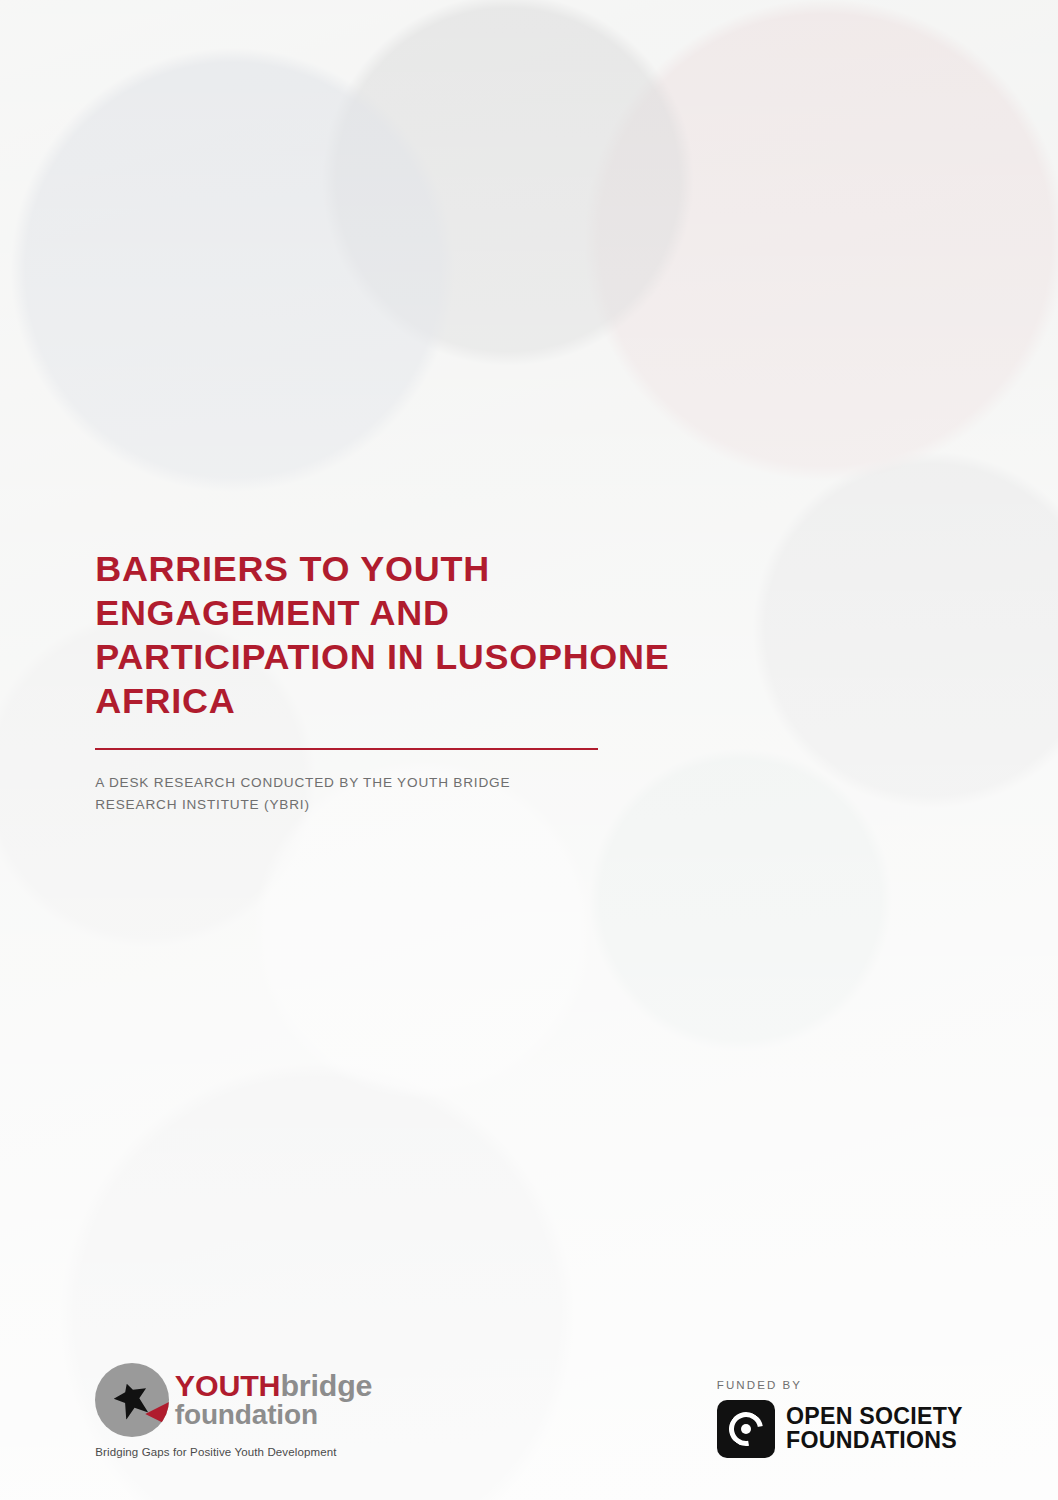Barriers to Youth Engagement and Participation in Lusophone Africa
A desk research conducted by the Youth Bridge Research Institute (YBRI)
YOUTH bridge foundation
Bridging Gaps for Positive Youth Development
Funded by
OPEN SOCIETY FOUNDATIONS